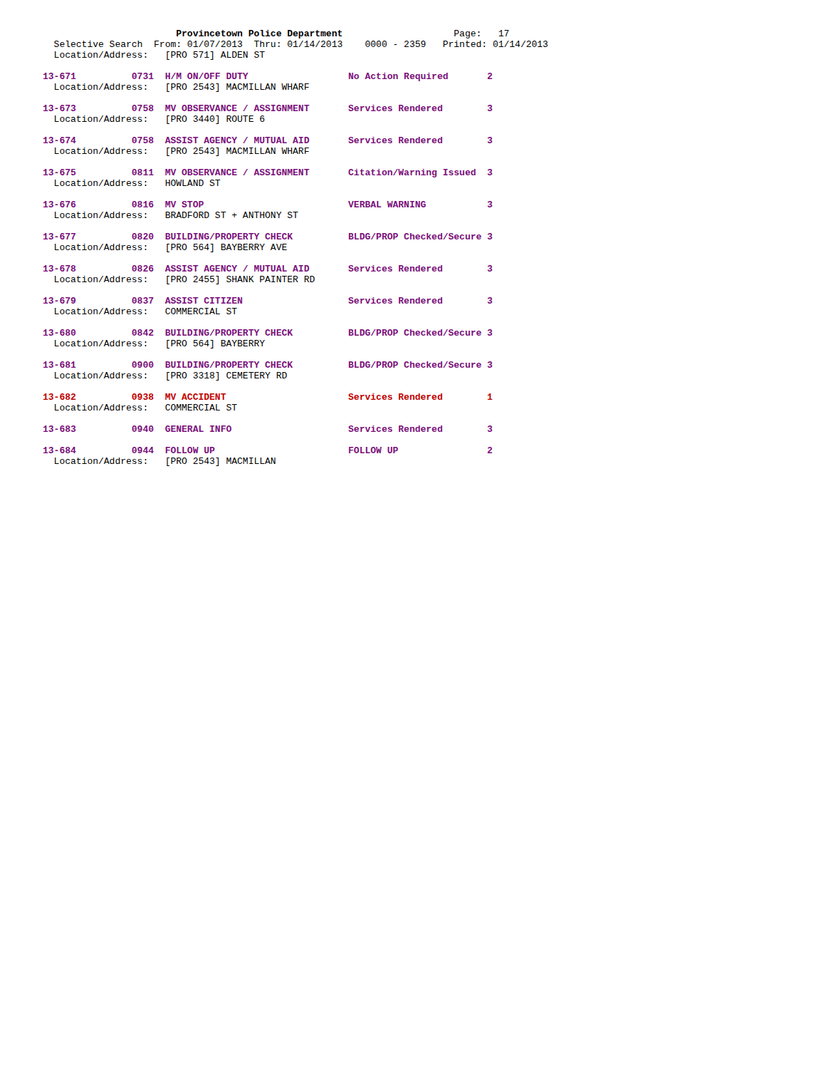Provincetown Police Department                    Page:   17
  Selective Search  From: 01/07/2013  Thru: 01/14/2013    0000 - 2359   Printed: 01/14/2013
  Location/Address:   [PRO 571] ALDEN ST

13-671          0731  H/M ON/OFF DUTY                  No Action Required       2
  Location/Address:   [PRO 2543] MACMILLAN WHARF

13-673          0758  MV OBSERVANCE / ASSIGNMENT       Services Rendered        3
  Location/Address:   [PRO 3440] ROUTE 6

13-674          0758  ASSIST AGENCY / MUTUAL AID       Services Rendered        3
  Location/Address:   [PRO 2543] MACMILLAN WHARF

13-675          0811  MV OBSERVANCE / ASSIGNMENT       Citation/Warning Issued  3
  Location/Address:   HOWLAND ST

13-676          0816  MV STOP                          VERBAL WARNING           3
  Location/Address:   BRADFORD ST + ANTHONY ST

13-677          0820  BUILDING/PROPERTY CHECK          BLDG/PROP Checked/Secure 3
  Location/Address:   [PRO 564] BAYBERRY AVE

13-678          0826  ASSIST AGENCY / MUTUAL AID       Services Rendered        3
  Location/Address:   [PRO 2455] SHANK PAINTER RD

13-679          0837  ASSIST CITIZEN                   Services Rendered        3
  Location/Address:   COMMERCIAL ST

13-680          0842  BUILDING/PROPERTY CHECK          BLDG/PROP Checked/Secure 3
  Location/Address:   [PRO 564] BAYBERRY

13-681          0900  BUILDING/PROPERTY CHECK          BLDG/PROP Checked/Secure 3
  Location/Address:   [PRO 3318] CEMETERY RD

13-682          0938  MV ACCIDENT                      Services Rendered        1
  Location/Address:   COMMERCIAL ST

13-683          0940  GENERAL INFO                     Services Rendered        3

13-684          0944  FOLLOW UP                        FOLLOW UP                2
  Location/Address:   [PRO 2543] MACMILLAN